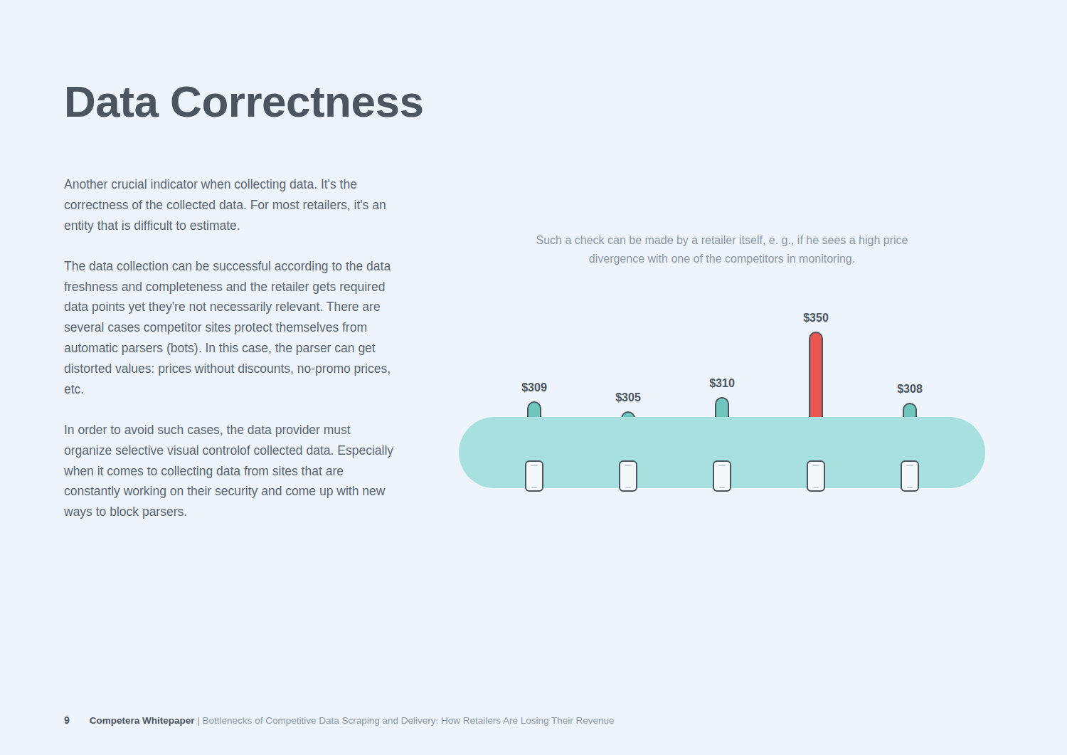Data Correctness
Another crucial indicator when collecting data. It's the correctness of the collected data. For most retailers, it's an entity that is difficult to estimate.
The data collection can be successful according to the data freshness and completeness and the retailer gets required data points yet they're not necessarily relevant. There are several cases competitor sites protect themselves from automatic parsers (bots). In this case, the parser can get distorted values: prices without discounts, no-promo prices, etc.
In order to avoid such cases, the data provider must organize selective visual controlof collected data. Especially when it comes to collecting data from sites that are constantly working on their security and come up with new ways to block parsers.
Such a check can be made by a retailer itself, e. g., if he sees a high price divergence with one of the competitors in monitoring.
$309
$305
$310
$350
$308
9 Competera Whitepaper | Bottlenecks of Competitive Data Scraping and Delivery: How Retailers Are Losing Their Revenue